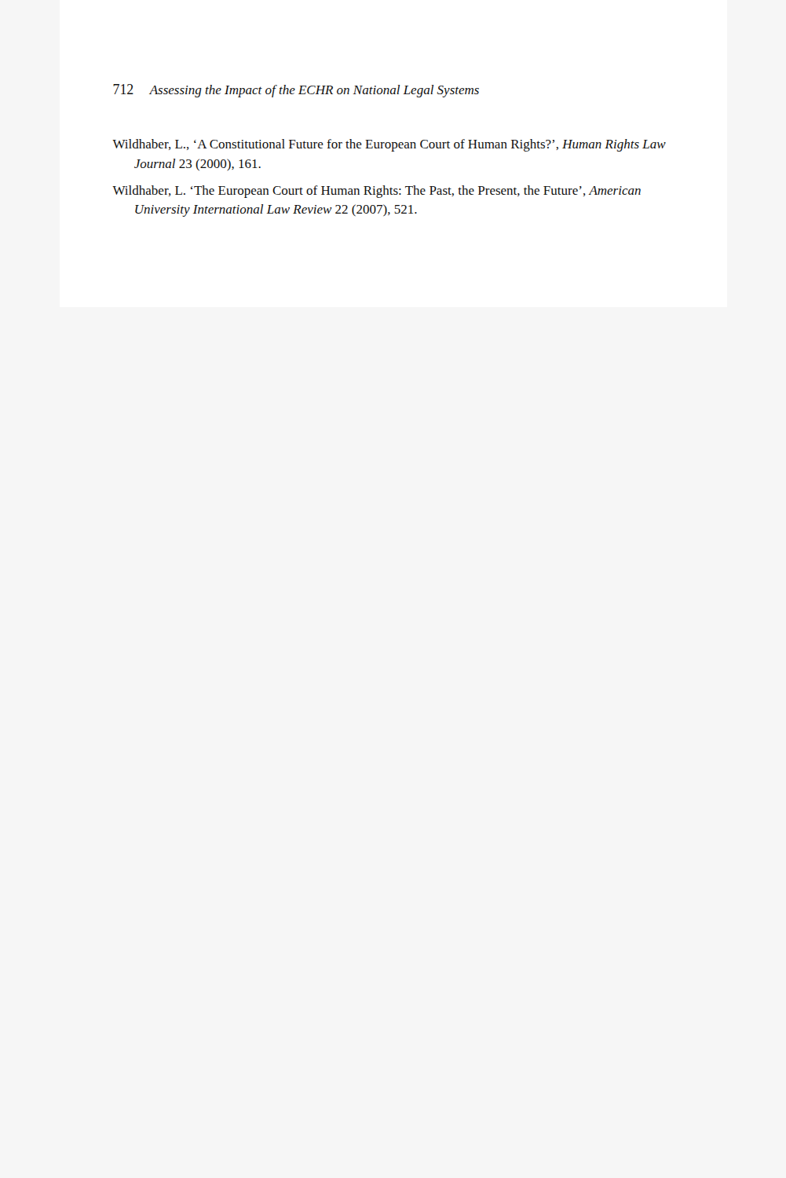712 Assessing the Impact of the ECHR on National Legal Systems
Wildhaber, L., ‘A Constitutional Future for the European Court of Human Rights?’, Human Rights Law Journal 23 (2000), 161.
Wildhaber, L. ‘The European Court of Human Rights: The Past, the Present, the Future’, American University International Law Review 22 (2007), 521.